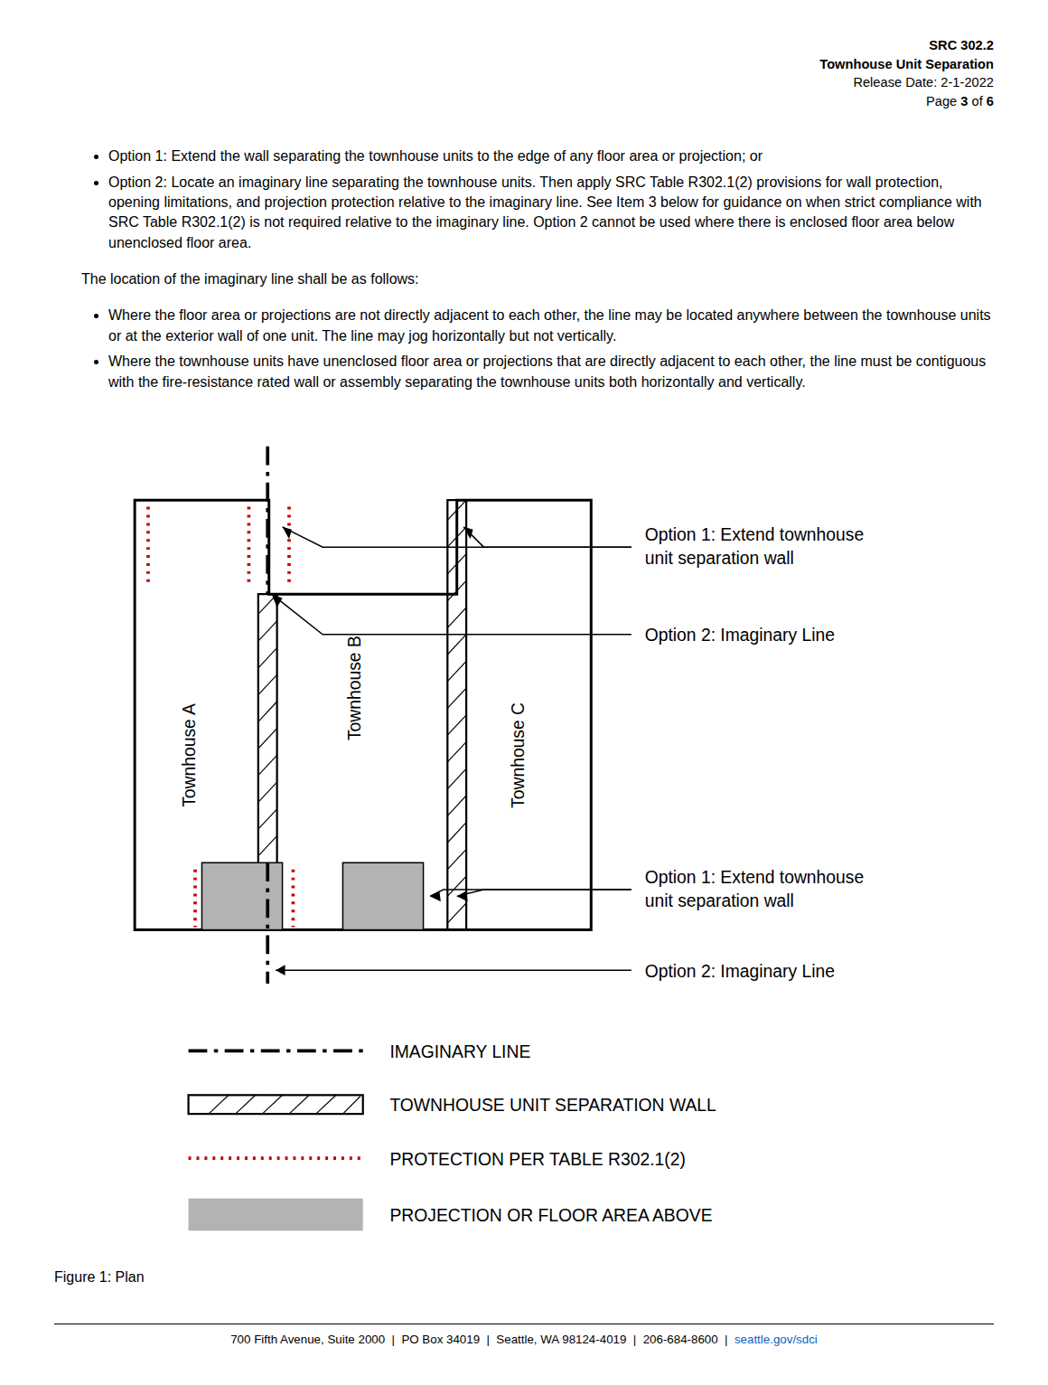SRC 302.2
Townhouse Unit Separation
Release Date: 2-1-2022
Page 3 of 6
Option 1: Extend the wall separating the townhouse units to the edge of any floor area or projection; or
Option 2: Locate an imaginary line separating the townhouse units. Then apply SRC Table R302.1(2) provisions for wall protection, opening limitations, and projection protection relative to the imaginary line. See Item 3 below for guidance on when strict compliance with SRC Table R302.1(2) is not required relative to the imaginary line. Option 2 cannot be used where there is enclosed floor area below unenclosed floor area.
The location of the imaginary line shall be as follows:
Where the floor area or projections are not directly adjacent to each other, the line may be located anywhere between the townhouse units or at the exterior wall of one unit. The line may jog horizontally but not vertically.
Where the townhouse units have unenclosed floor area or projections that are directly adjacent to each other, the line must be contiguous with the fire-resistance rated wall or assembly separating the townhouse units both horizontally and vertically.
Townhouse A Townhouse B Townhouse C Option 1: Extend townhouse unit separation wall Option 2: Imaginary Line Option 1: Extend townhouse unit separation wall Option 2: Imaginary Line IMAGINARY LINE TOWNHOUSE UNIT SEPARATION WALL PROTECTION PER TABLE R302.1(2) PROJECTION OR FLOOR AREA ABOVE
Figure 1: Plan
700 Fifth Avenue, Suite 2000 | PO Box 34019 | Seattle, WA 98124-4019 | 206-684-8600 | seattle.gov/sdci